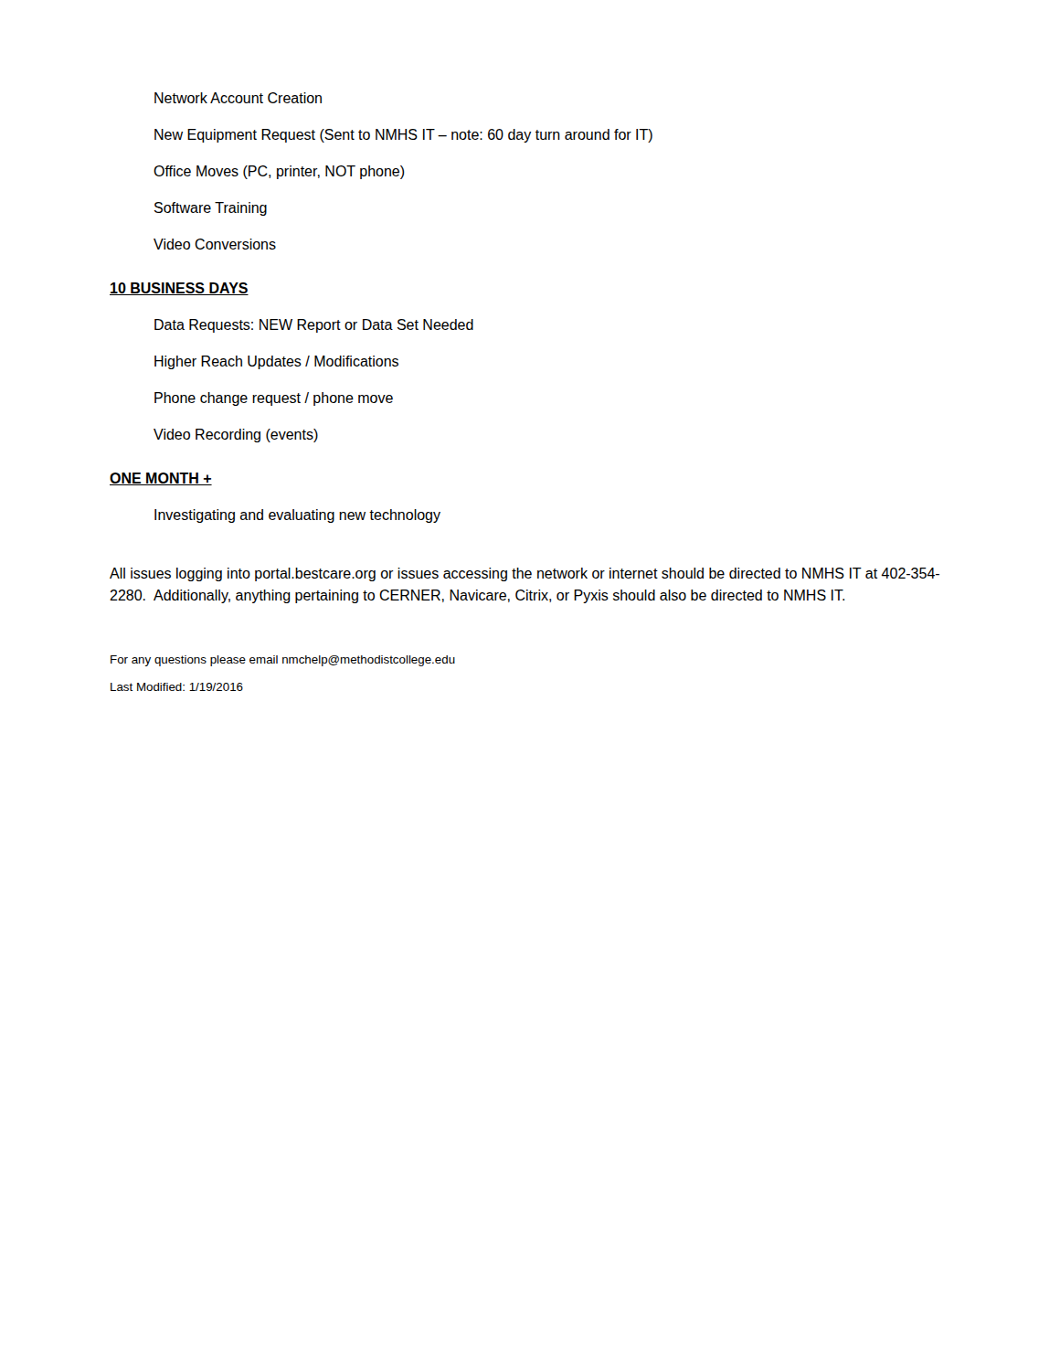Network Account Creation
New Equipment Request (Sent to NMHS IT – note: 60 day turn around for IT)
Office Moves (PC, printer, NOT phone)
Software Training
Video Conversions
10 BUSINESS DAYS
Data Requests: NEW Report or Data Set Needed
Higher Reach Updates / Modifications
Phone change request / phone move
Video Recording (events)
ONE MONTH +
Investigating and evaluating new technology
All issues logging into portal.bestcare.org or issues accessing the network or internet should be directed to NMHS IT at 402-354-2280. Additionally, anything pertaining to CERNER, Navicare, Citrix, or Pyxis should also be directed to NMHS IT.
For any questions please email nmchelp@methodistcollege.edu
Last Modified: 1/19/2016